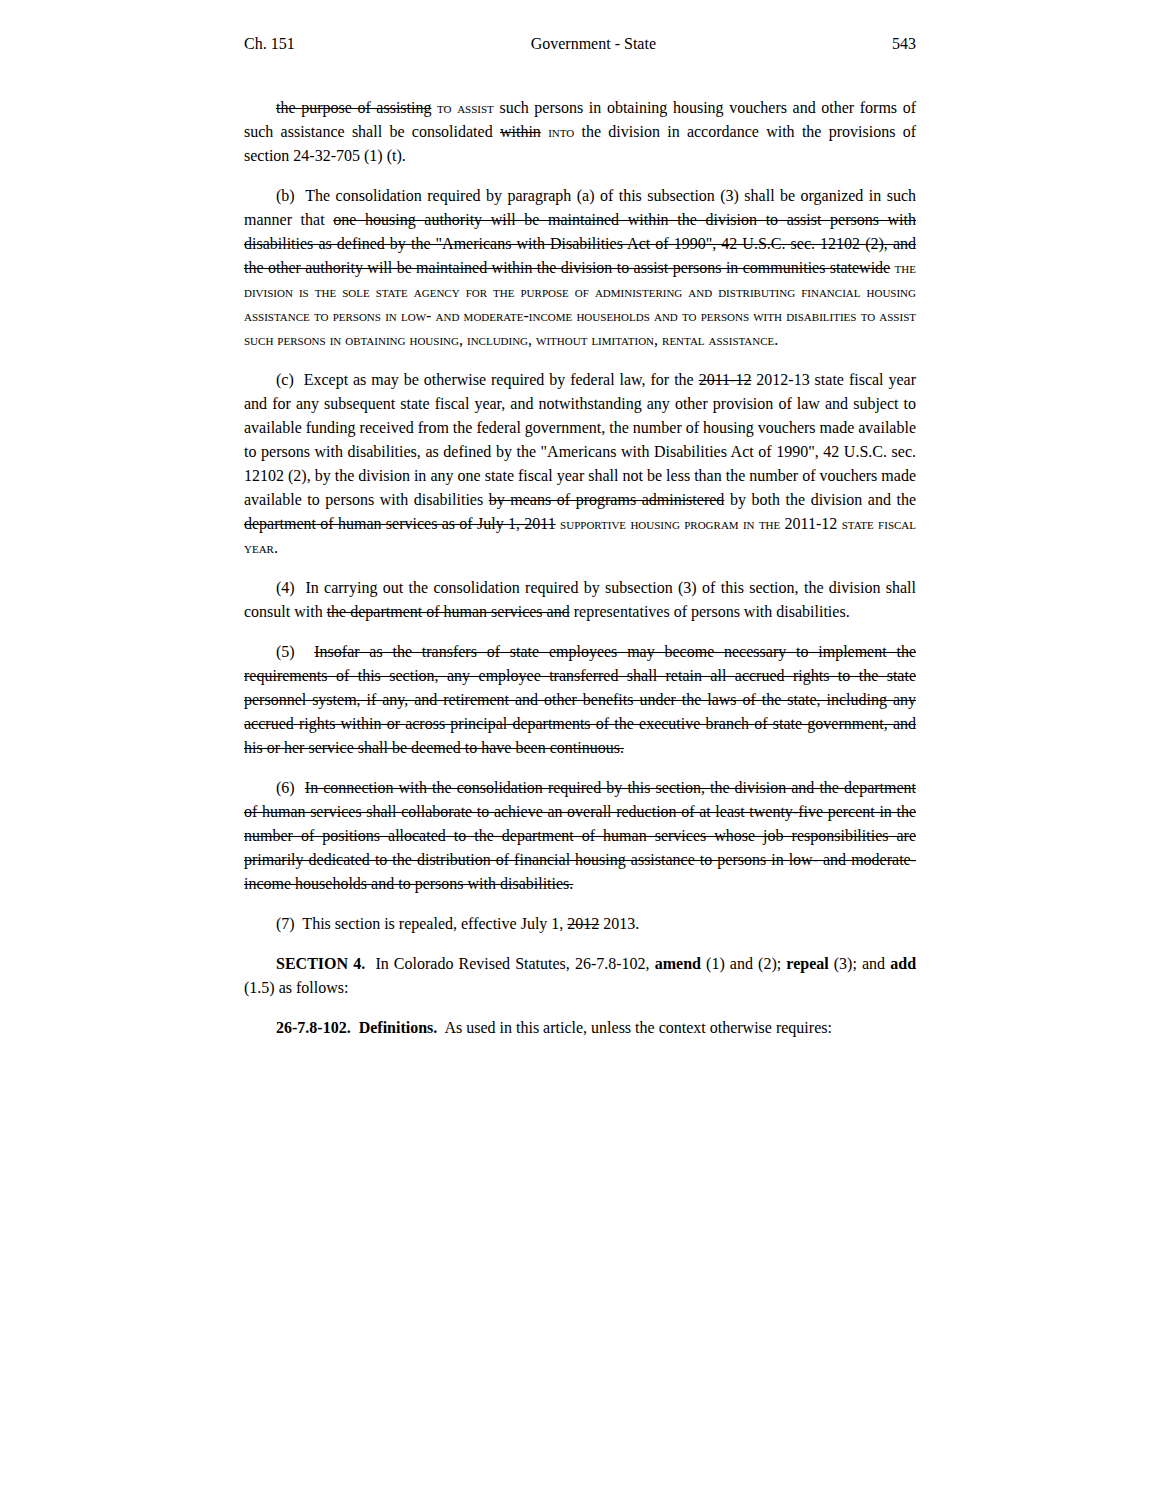Ch. 151 Government - State 543
the purpose of assisting to assist such persons in obtaining housing vouchers and other forms of such assistance shall be consolidated within into the division in accordance with the provisions of section 24-32-705 (1) (t).
(b) The consolidation required by paragraph (a) of this subsection (3) shall be organized in such manner that one housing authority will be maintained within the division to assist persons with disabilities as defined by the "Americans with Disabilities Act of 1990", 42 U.S.C. sec. 12102 (2), and the other authority will be maintained within the division to assist persons in communities statewide the division is the sole state agency for the purpose of administering and distributing financial housing assistance to persons in low- and moderate-income households and to persons with disabilities to assist such persons in obtaining housing, including, without limitation, rental assistance.
(c) Except as may be otherwise required by federal law, for the 2011-12 2012-13 state fiscal year and for any subsequent state fiscal year, and notwithstanding any other provision of law and subject to available funding received from the federal government, the number of housing vouchers made available to persons with disabilities, as defined by the "Americans with Disabilities Act of 1990", 42 U.S.C. sec. 12102 (2), by the division in any one state fiscal year shall not be less than the number of vouchers made available to persons with disabilities by means of programs administered by both the division and the department of human services as of July 1, 2011 supportive housing program in the 2011-12 state fiscal year.
(4) In carrying out the consolidation required by subsection (3) of this section, the division shall consult with the department of human services and representatives of persons with disabilities.
(5) Insofar as the transfers of state employees may become necessary to implement the requirements of this section, any employee transferred shall retain all accrued rights to the state personnel system, if any, and retirement and other benefits under the laws of the state, including any accrued rights within or across principal departments of the executive branch of state government, and his or her service shall be deemed to have been continuous.
(6) In connection with the consolidation required by this section, the division and the department of human services shall collaborate to achieve an overall reduction of at least twenty-five percent in the number of positions allocated to the department of human services whose job responsibilities are primarily dedicated to the distribution of financial housing assistance to persons in low- and moderate-income households and to persons with disabilities.
(7) This section is repealed, effective July 1, 2012 2013.
SECTION 4. In Colorado Revised Statutes, 26-7.8-102, amend (1) and (2); repeal (3); and add (1.5) as follows:
26-7.8-102. Definitions. As used in this article, unless the context otherwise requires: